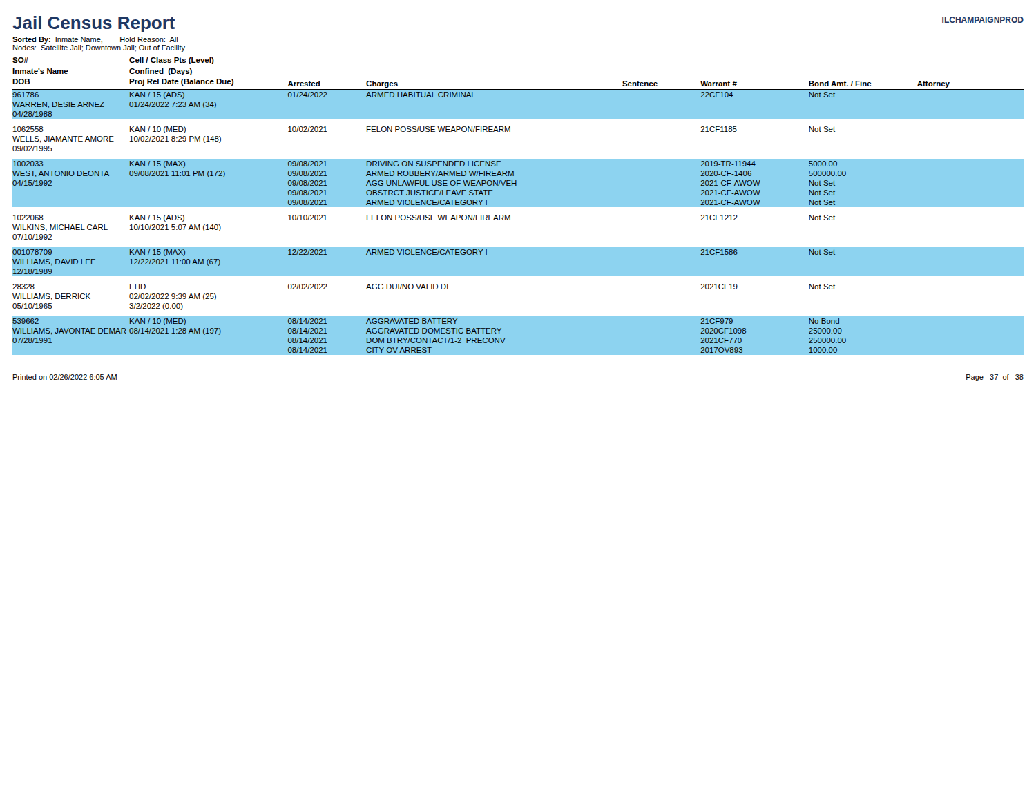ILCHAMPAIGNPROD
Jail Census Report
Sorted By: Inmate Name, Hold Reason: All
Nodes: Satellite Jail; Downtown Jail; Out of Facility
| SO# Inmate's Name DOB | Cell / Class Pts (Level) Confined (Days) Proj Rel Date (Balance Due) | Arrested | Charges | Sentence | Warrant # | Bond Amt. / Fine | Attorney |
| --- | --- | --- | --- | --- | --- | --- | --- |
| 961786 | KAN / 15 (ADS) | 01/24/2022 | ARMED HABITUAL CRIMINAL | | 22CF104 | Not Set | |
| WARREN, DESIE ARNEZ | 01/24/2022 7:23 AM (34) | | | | | | |
| 04/28/1988 | | | | | | | |
| 1062558 | KAN / 10 (MED) | 10/02/2021 | FELON POSS/USE WEAPON/FIREARM | | 21CF1185 | Not Set | |
| WELLS, JIAMANTE AMORE | 10/02/2021 8:29 PM (148) | | | | | | |
| 09/02/1995 | | | | | | | |
| 1002033 | KAN / 15 (MAX) | 09/08/2021 | DRIVING ON SUSPENDED LICENSE | | 2019-TR-11944 | 5000.00 | |
| WEST, ANTONIO DEONTA | 09/08/2021 11:01 PM (172) | 09/08/2021 | ARMED ROBBERY/ARMED W/FIREARM | | 2020-CF-1406 | 500000.00 | |
| 04/15/1992 | | 09/08/2021 | AGG UNLAWFUL USE OF WEAPON/VEH | | 2021-CF-AWOW | Not Set | |
| | | 09/08/2021 | OBSTRCT JUSTICE/LEAVE STATE | | 2021-CF-AWOW | Not Set | |
| | | 09/08/2021 | ARMED VIOLENCE/CATEGORY I | | 2021-CF-AWOW | Not Set | |
| 1022068 | KAN / 15 (ADS) | 10/10/2021 | FELON POSS/USE WEAPON/FIREARM | | 21CF1212 | Not Set | |
| WILKINS, MICHAEL CARL | 10/10/2021 5:07 AM (140) | | | | | | |
| 07/10/1992 | | | | | | | |
| 001078709 | KAN / 15 (MAX) | 12/22/2021 | ARMED VIOLENCE/CATEGORY I | | 21CF1586 | Not Set | |
| WILLIAMS, DAVID LEE | 12/22/2021 11:00 AM (67) | | | | | | |
| 12/18/1989 | | | | | | | |
| 28328 | EHD | 02/02/2022 | AGG DUI/NO VALID DL | | 2021CF19 | Not Set | |
| WILLIAMS, DERRICK | 02/02/2022 9:39 AM (25) | | | | | | |
| 05/10/1965 | 3/2/2022 (0.00) | | | | | | |
| 539662 | KAN / 10 (MED) | 08/14/2021 | AGGRAVATED BATTERY | | 21CF979 | No Bond | |
| WILLIAMS, JAVONTAE DEMAR | 08/14/2021 1:28 AM (197) | 08/14/2021 | AGGRAVATED DOMESTIC BATTERY | | 2020CF1098 | 25000.00 | |
| 07/28/1991 | | 08/14/2021 | DOM BTRY/CONTACT/1-2 PRECONV | | 2021CF770 | 250000.00 | |
| | | 08/14/2021 | CITY OV ARREST | | 2017OV893 | 1000.00 | |
Printed on 02/26/2022 6:05 AM Page 37 of 38